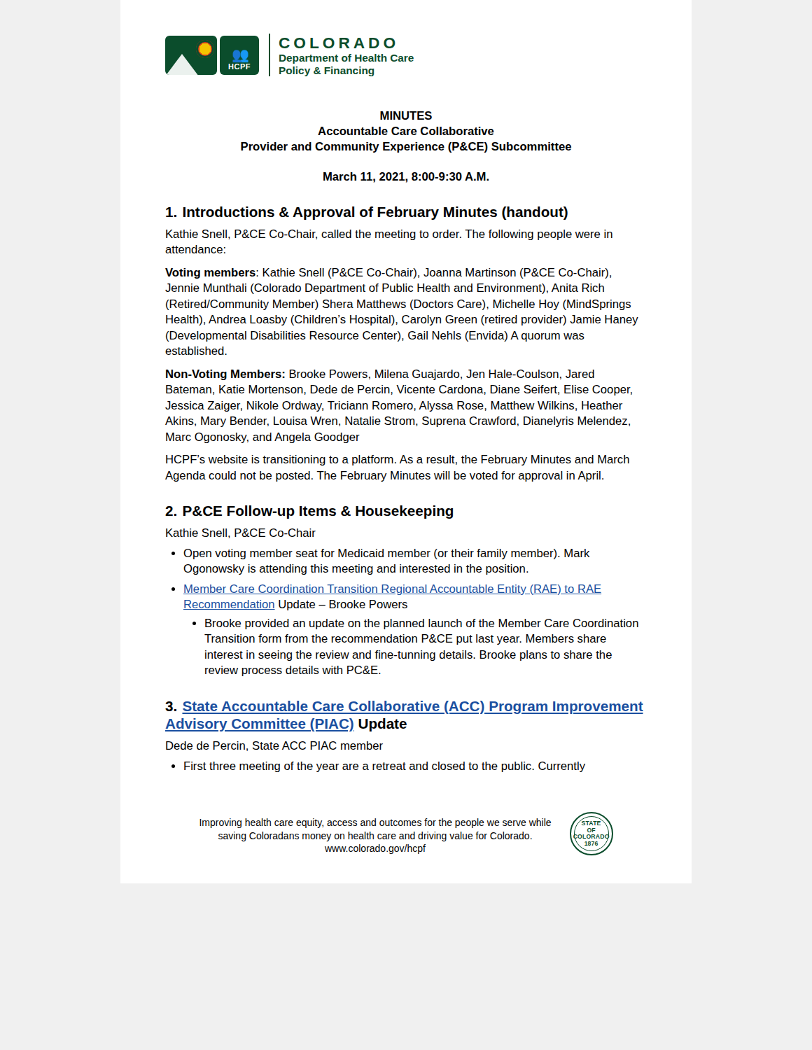👥
HCPF
COLORADO
Department of Health Care Policy & Financing
MINUTES Accountable Care Collaborative Provider and Community Experience (P&CE) Subcommittee March 11, 2021, 8:00-9:30 A.M.
1. Introductions & Approval of February Minutes (handout)
Kathie Snell, P&CE Co-Chair, called the meeting to order. The following people were in attendance:
Voting members: Kathie Snell (P&CE Co-Chair), Joanna Martinson (P&CE Co-Chair), Jennie Munthali (Colorado Department of Public Health and Environment), Anita Rich (Retired/Community Member) Shera Matthews (Doctors Care), Michelle Hoy (MindSprings Health), Andrea Loasby (Children’s Hospital), Carolyn Green (retired provider) Jamie Haney (Developmental Disabilities Resource Center), Gail Nehls (Envida) A quorum was established.
Non-Voting Members: Brooke Powers, Milena Guajardo, Jen Hale-Coulson, Jared Bateman, Katie Mortenson, Dede de Percin, Vicente Cardona, Diane Seifert, Elise Cooper, Jessica Zaiger, Nikole Ordway, Triciann Romero, Alyssa Rose, Matthew Wilkins, Heather Akins, Mary Bender, Louisa Wren, Natalie Strom, Suprena Crawford, Dianelyris Melendez, Marc Ogonosky, and Angela Goodger
HCPF’s website is transitioning to a platform. As a result, the February Minutes and March Agenda could not be posted. The February Minutes will be voted for approval in April.
2. P&CE Follow-up Items & Housekeeping
Kathie Snell, P&CE Co-Chair
Open voting member seat for Medicaid member (or their family member). Mark Ogonowsky is attending this meeting and interested in the position.
Member Care Coordination Transition Regional Accountable Entity (RAE) to RAE Recommendation Update – Brooke Powers
Brooke provided an update on the planned launch of the Member Care Coordination Transition form from the recommendation P&CE put last year. Members share interest in seeing the review and fine-tunning details. Brooke plans to share the review process details with PC&E.
3. State Accountable Care Collaborative (ACC) Program Improvement Advisory Committee (PIAC) Update
Dede de Percin, State ACC PIAC member
First three meeting of the year are a retreat and closed to the public. Currently
Improving health care equity, access and outcomes for the people we serve while
saving Coloradans money on health care and driving value for Colorado.
www.colorado.gov/hcpf
STATE
OF
COLORADO
1876